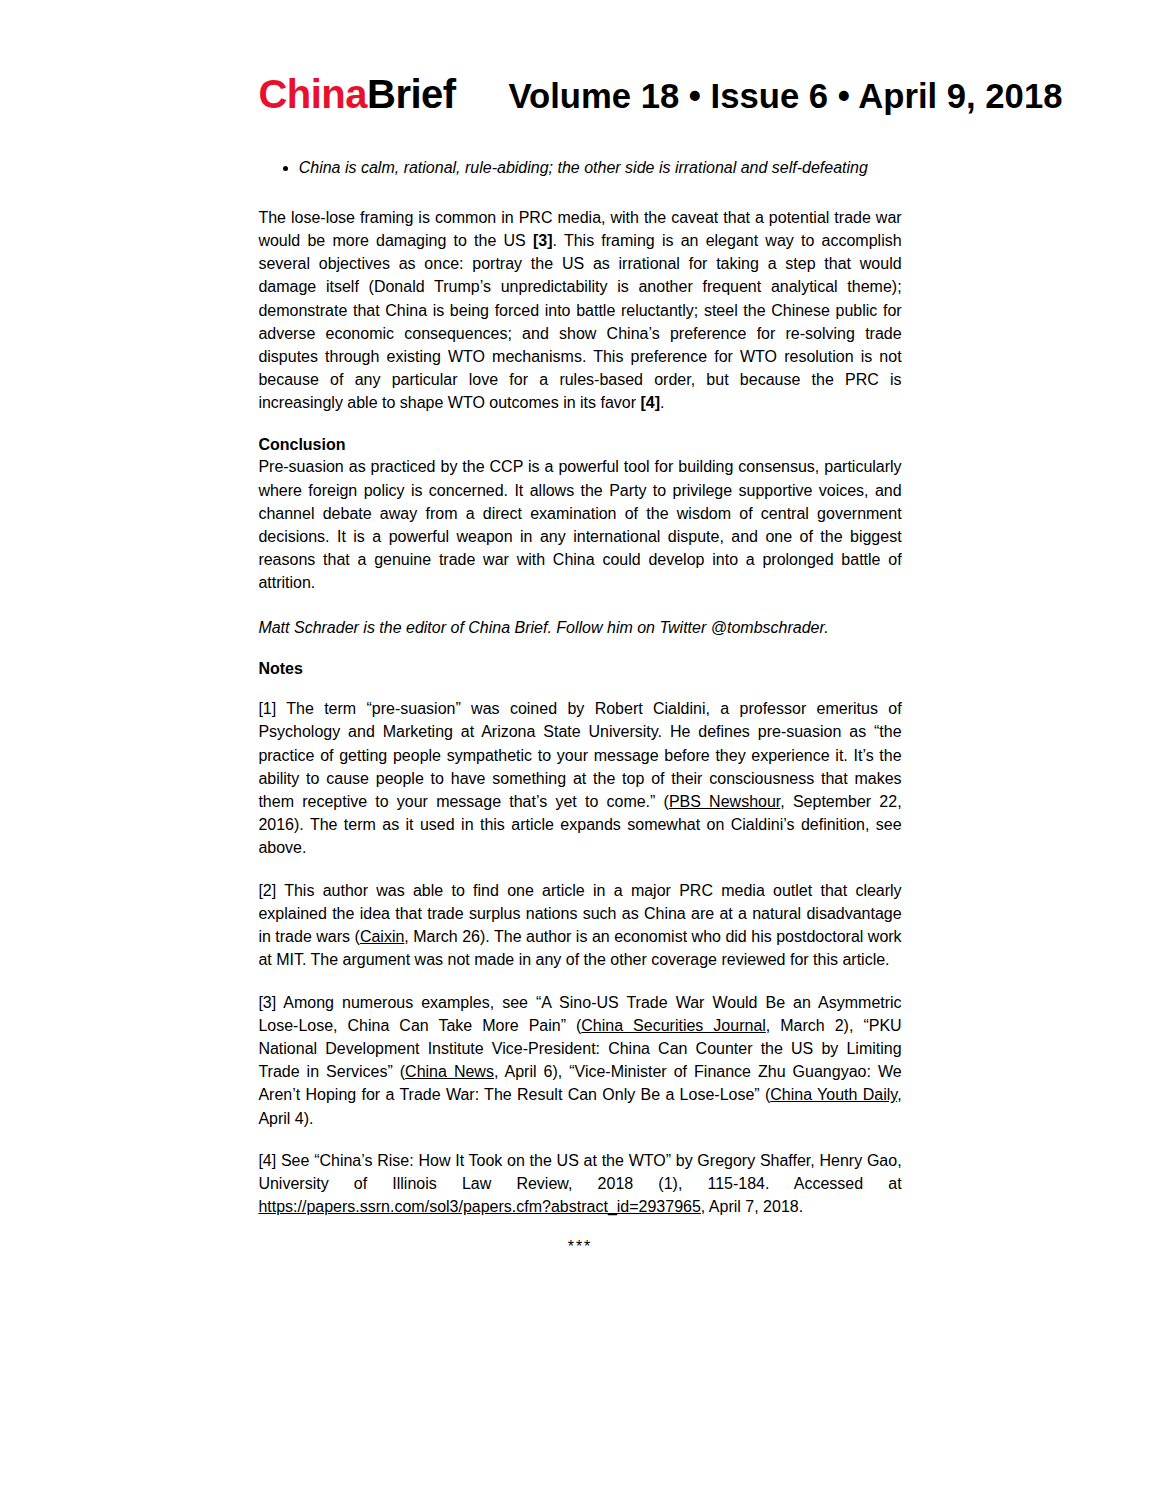China Brief
Volume 18 • Issue 6 • April 9, 2018
China is calm, rational, rule-abiding; the other side is irrational and self-defeating
The lose-lose framing is common in PRC media, with the caveat that a potential trade war would be more damaging to the US [3]. This framing is an elegant way to accomplish several objectives as once: portray the US as irrational for taking a step that would damage itself (Donald Trump’s unpredictability is another frequent analytical theme); demonstrate that China is being forced into battle reluctantly; steel the Chinese public for adverse economic consequences; and show China’s preference for re-solving trade disputes through existing WTO mechanisms. This preference for WTO resolution is not because of any particular love for a rules-based order, but because the PRC is increasingly able to shape WTO outcomes in its favor [4].
Conclusion
Pre-suasion as practiced by the CCP is a powerful tool for building consensus, particularly where foreign policy is concerned. It allows the Party to privilege supportive voices, and channel debate away from a direct examination of the wisdom of central government decisions. It is a powerful weapon in any international dispute, and one of the biggest reasons that a genuine trade war with China could develop into a prolonged battle of attrition.
Matt Schrader is the editor of China Brief. Follow him on Twitter @tombschrader.
Notes
[1] The term “pre-suasion” was coined by Robert Cialdini, a professor emeritus of Psychology and Marketing at Arizona State University. He defines pre-suasion as “the practice of getting people sympathetic to your message before they experience it. It’s the ability to cause people to have something at the top of their consciousness that makes them receptive to your message that’s yet to come.” (PBS Newshour, September 22, 2016). The term as it used in this article expands somewhat on Cialdini’s definition, see above.
[2] This author was able to find one article in a major PRC media outlet that clearly explained the idea that trade surplus nations such as China are at a natural disadvantage in trade wars (Caixin, March 26). The author is an economist who did his postdoctoral work at MIT. The argument was not made in any of the other coverage reviewed for this article.
[3] Among numerous examples, see “A Sino-US Trade War Would Be an Asymmetric Lose-Lose, China Can Take More Pain” (China Securities Journal, March 2), “PKU National Development Institute Vice-President: China Can Counter the US by Limiting Trade in Services” (China News, April 6), “Vice-Minister of Finance Zhu Guangyao: We Aren’t Hoping for a Trade War: The Result Can Only Be a Lose-Lose” (China Youth Daily, April 4).
[4] See “China’s Rise: How It Took on the US at the WTO” by Gregory Shaffer, Henry Gao, University of Illinois Law Review, 2018 (1), 115-184. Accessed at https://papers.ssrn.com/sol3/papers.cfm?abstract_id=2937965, April 7, 2018.
***